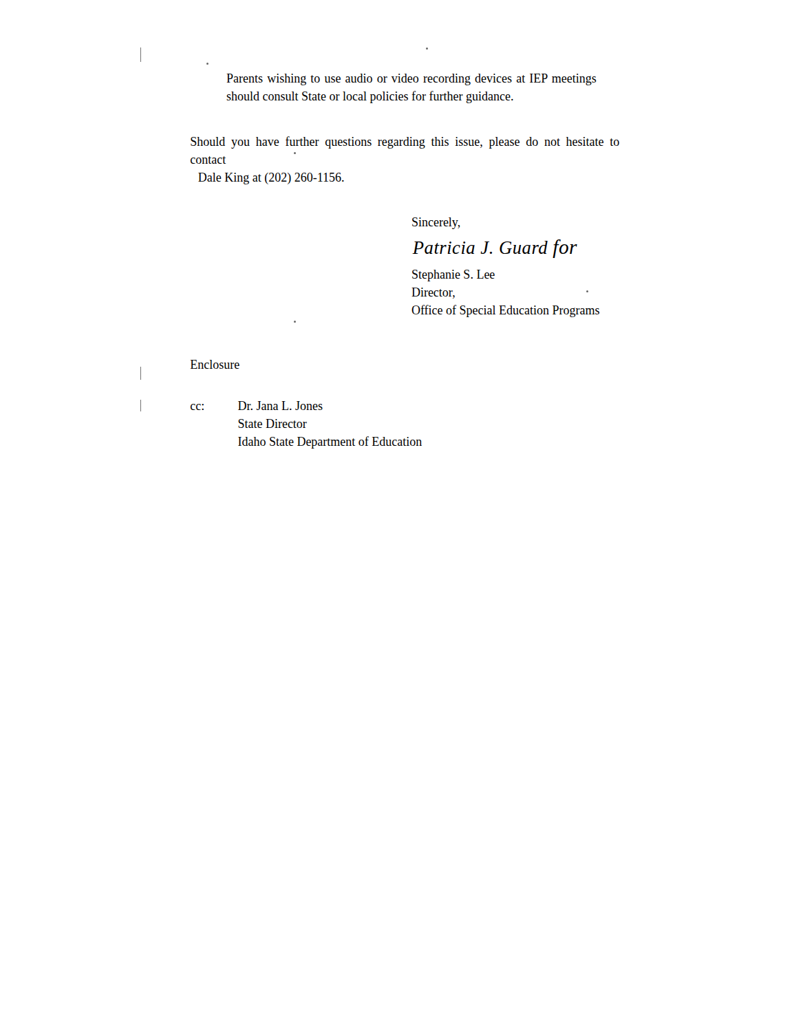Parents wishing to use audio or video recording devices at IEP meetings should consult State or local policies for further guidance.
Should you have further questions regarding this issue, please do not hesitate to contact Dale King at (202) 260-1156.
Sincerely,
Patricia J. Guard for
Stephanie S. Lee
Director,
Office of Special Education Programs
Enclosure
cc:
Dr. Jana L. Jones
State Director
Idaho State Department of Education